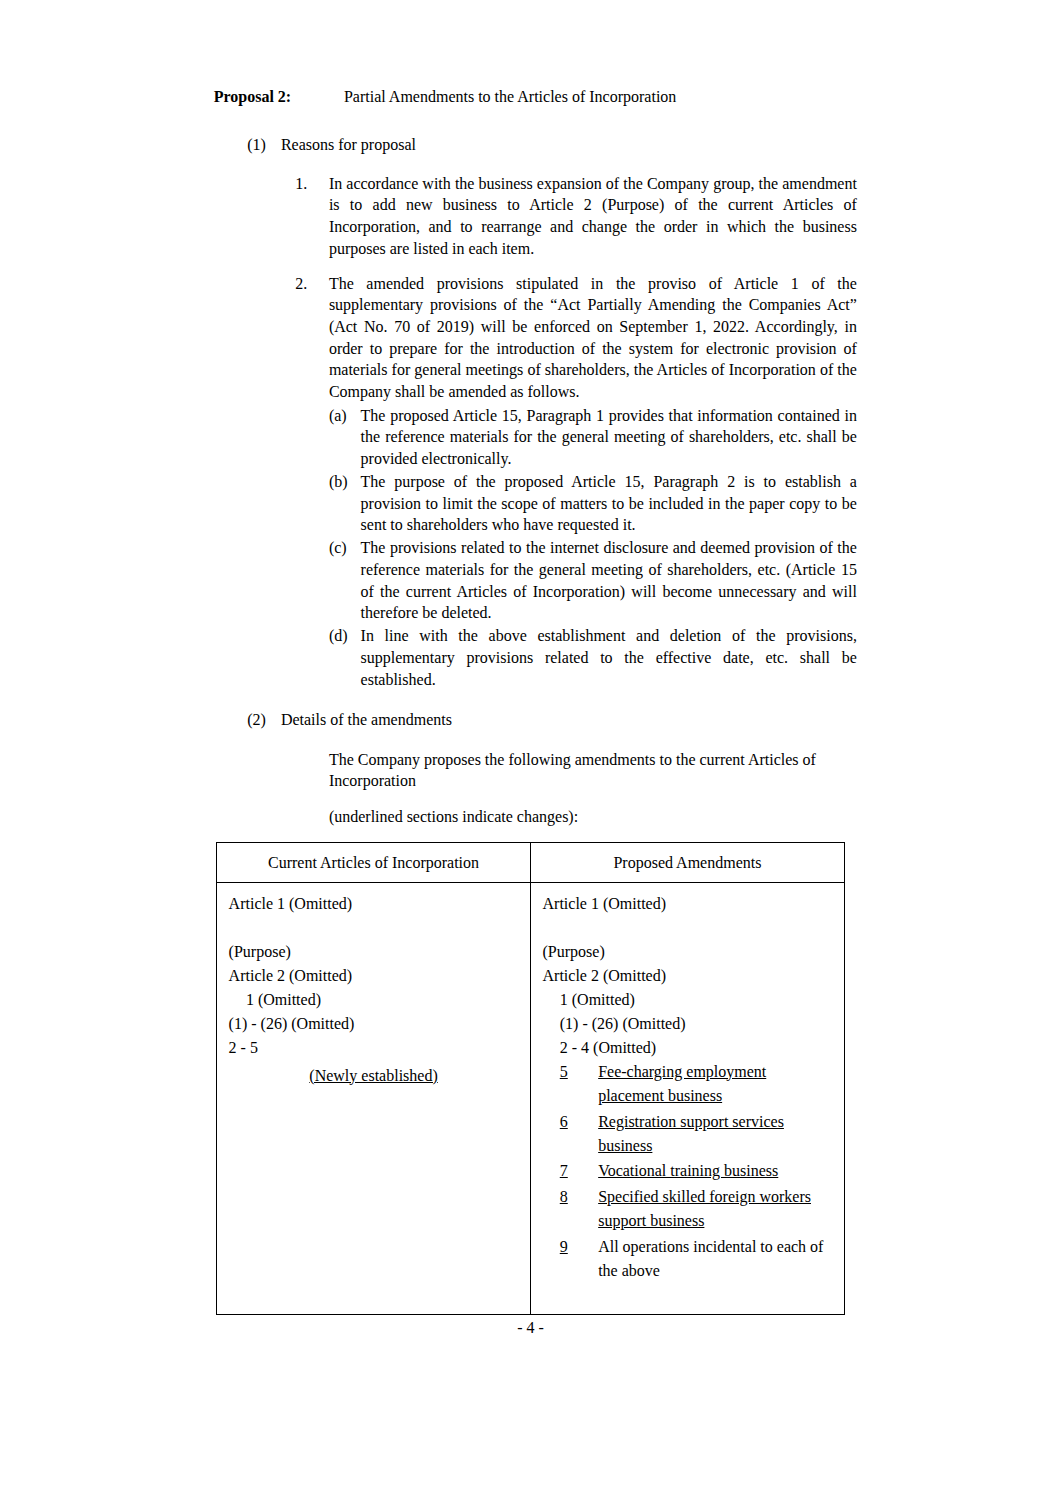Proposal 2:
Partial Amendments to the Articles of Incorporation
(1)
Reasons for proposal
1.
In accordance with the business expansion of the Company group, the amendment is to add new business to Article 2 (Purpose) of the current Articles of Incorporation, and to rearrange and change the order in which the business purposes are listed in each item.
2.
The amended provisions stipulated in the proviso of Article 1 of the supplementary provisions of the “Act Partially Amending the Companies Act” (Act No. 70 of 2019) will be enforced on September 1, 2022. Accordingly, in order to prepare for the introduction of the system for electronic provision of materials for general meetings of shareholders, the Articles of Incorporation of the Company shall be amended as follows.
(a)
The proposed Article 15, Paragraph 1 provides that information contained in the reference materials for the general meeting of shareholders, etc. shall be provided electronically.
(b)
The purpose of the proposed Article 15, Paragraph 2 is to establish a provision to limit the scope of matters to be included in the paper copy to be sent to shareholders who have requested it.
(c)
The provisions related to the internet disclosure and deemed provision of the reference materials for the general meeting of shareholders, etc. (Article 15 of the current Articles of Incorporation) will become unnecessary and will therefore be deleted.
(d)
In line with the above establishment and deletion of the provisions, supplementary provisions related to the effective date, etc. shall be established.
(2)
Details of the amendments
The Company proposes the following amendments to the current Articles of Incorporation
(underlined sections indicate changes):
| Current Articles of Incorporation | Proposed Amendments |
| --- | --- |
| Article 1 (Omitted) (Purpose) Article 2 (Omitted) 1 (Omitted) (1) - (26) (Omitted) 2 - 5 (Newly established) | Article 1 (Omitted) (Purpose) Article 2 (Omitted) 1 (Omitted) (1) - (26) (Omitted) 2 - 4 (Omitted) 5 Fee-charging employment placement business 6 Registration support services business 7 Vocational training business 8 Specified skilled foreign workers support business 9 All operations incidental to each of the above |
- 4 -